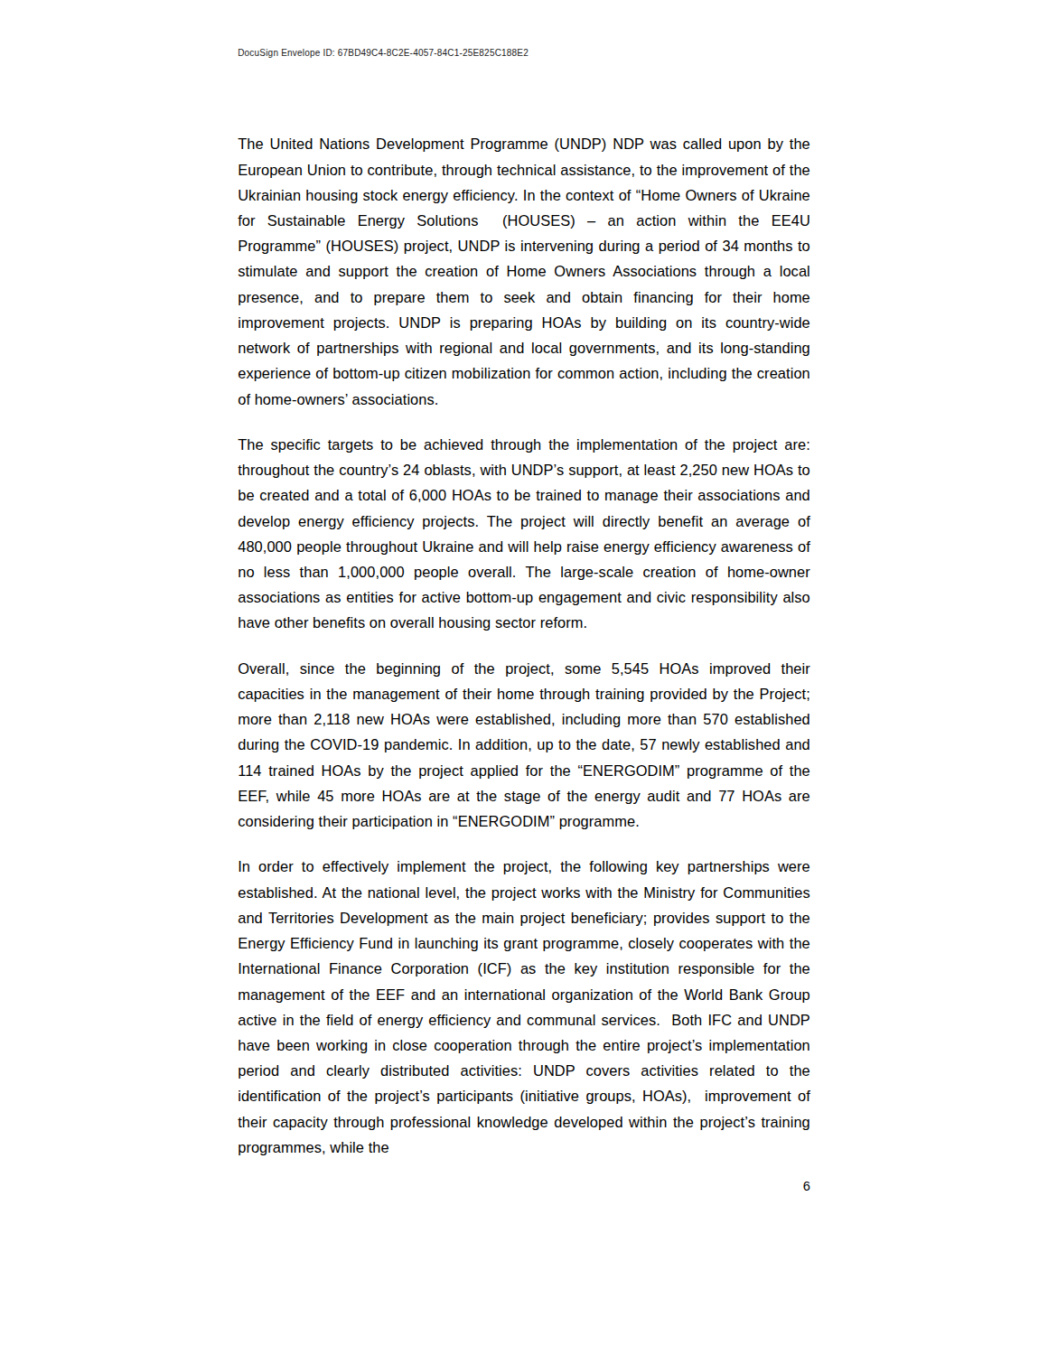DocuSign Envelope ID: 67BD49C4-8C2E-4057-84C1-25E825C188E2
The United Nations Development Programme (UNDP) NDP was called upon by the European Union to contribute, through technical assistance, to the improvement of the Ukrainian housing stock energy efficiency. In the context of “Home Owners of Ukraine for Sustainable Energy Solutions (HOUSES) – an action within the EE4U Programme” (HOUSES) project, UNDP is intervening during a period of 34 months to stimulate and support the creation of Home Owners Associations through a local presence, and to prepare them to seek and obtain financing for their home improvement projects. UNDP is preparing HOAs by building on its country-wide network of partnerships with regional and local governments, and its long-standing experience of bottom-up citizen mobilization for common action, including the creation of home-owners’ associations.
The specific targets to be achieved through the implementation of the project are: throughout the country’s 24 oblasts, with UNDP’s support, at least 2,250 new HOAs to be created and a total of 6,000 HOAs to be trained to manage their associations and develop energy efficiency projects. The project will directly benefit an average of 480,000 people throughout Ukraine and will help raise energy efficiency awareness of no less than 1,000,000 people overall. The large-scale creation of home-owner associations as entities for active bottom-up engagement and civic responsibility also have other benefits on overall housing sector reform.
Overall, since the beginning of the project, some 5,545 HOAs improved their capacities in the management of their home through training provided by the Project; more than 2,118 new HOAs were established, including more than 570 established during the COVID-19 pandemic. In addition, up to the date, 57 newly established and 114 trained HOAs by the project applied for the “ENERGODIM” programme of the EEF, while 45 more HOAs are at the stage of the energy audit and 77 HOAs are considering their participation in “ENERGODIM” programme.
In order to effectively implement the project, the following key partnerships were established. At the national level, the project works with the Ministry for Communities and Territories Development as the main project beneficiary; provides support to the Energy Efficiency Fund in launching its grant programme, closely cooperates with the International Finance Corporation (ICF) as the key institution responsible for the management of the EEF and an international organization of the World Bank Group active in the field of energy efficiency and communal services. Both IFC and UNDP have been working in close cooperation through the entire project’s implementation period and clearly distributed activities: UNDP covers activities related to the identification of the project’s participants (initiative groups, HOAs), improvement of their capacity through professional knowledge developed within the project’s training programmes, while the
6